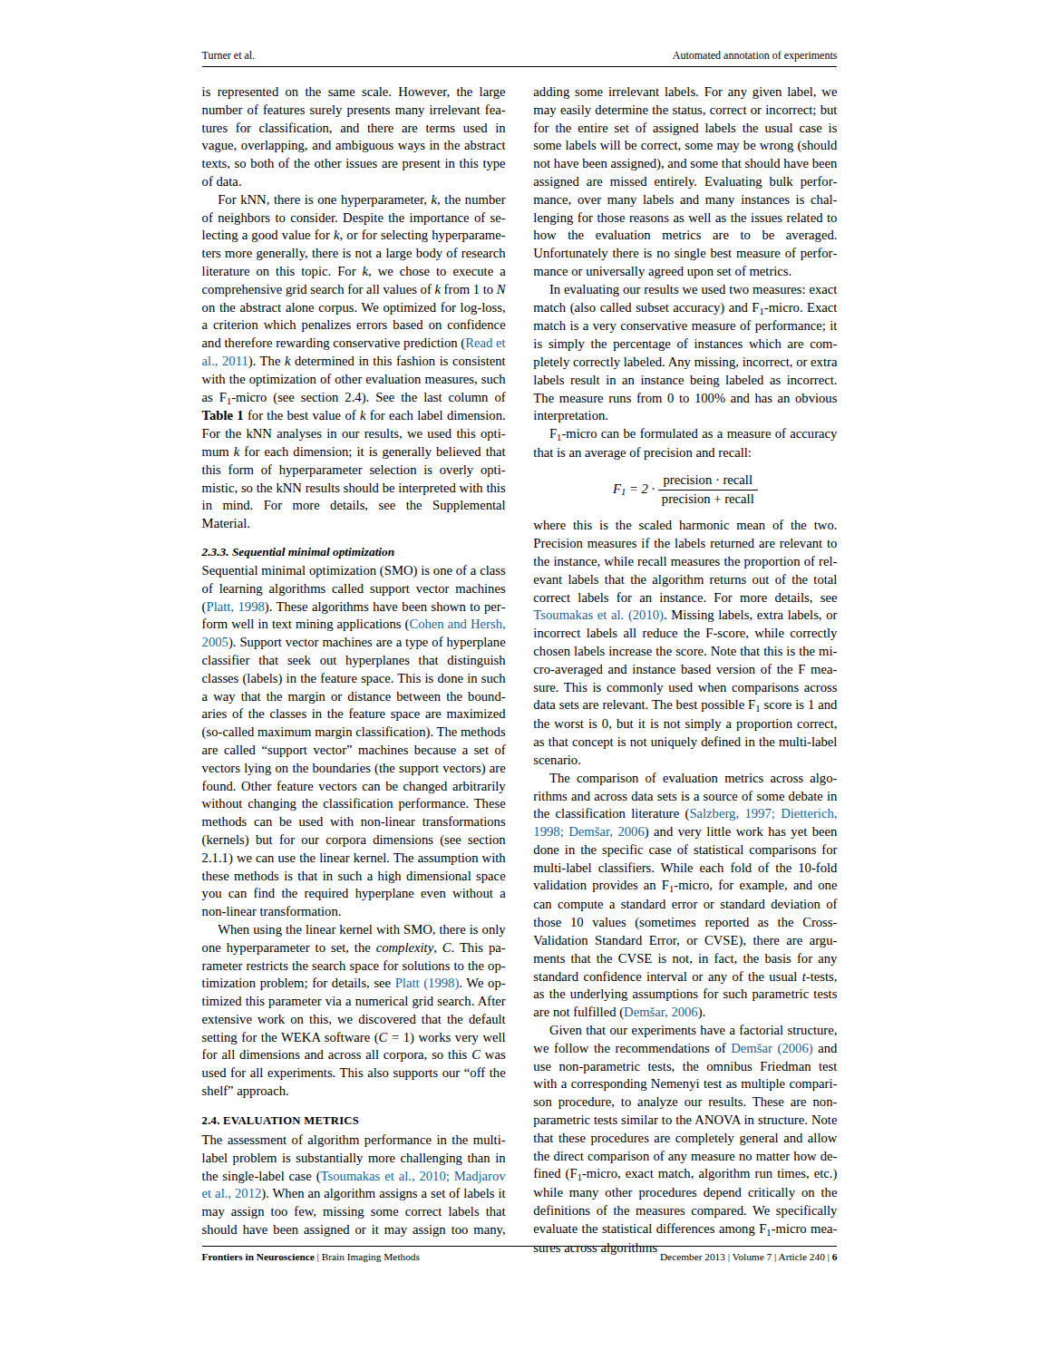Turner et al.
Automated annotation of experiments
is represented on the same scale. However, the large number of features surely presents many irrelevant features for classification, and there are terms used in vague, overlapping, and ambiguous ways in the abstract texts, so both of the other issues are present in this type of data.
For kNN, there is one hyperparameter, k, the number of neighbors to consider. Despite the importance of selecting a good value for k, or for selecting hyperparameters more generally, there is not a large body of research literature on this topic. For k, we chose to execute a comprehensive grid search for all values of k from 1 to N on the abstract alone corpus. We optimized for log-loss, a criterion which penalizes errors based on confidence and therefore rewarding conservative prediction (Read et al., 2011). The k determined in this fashion is consistent with the optimization of other evaluation measures, such as F1-micro (see section 2.4). See the last column of Table 1 for the best value of k for each label dimension. For the kNN analyses in our results, we used this optimum k for each dimension; it is generally believed that this form of hyperparameter selection is overly optimistic, so the kNN results should be interpreted with this in mind. For more details, see the Supplemental Material.
2.3.3. Sequential minimal optimization
Sequential minimal optimization (SMO) is one of a class of learning algorithms called support vector machines (Platt, 1998). These algorithms have been shown to perform well in text mining applications (Cohen and Hersh, 2005). Support vector machines are a type of hyperplane classifier that seek out hyperplanes that distinguish classes (labels) in the feature space. This is done in such a way that the margin or distance between the boundaries of the classes in the feature space are maximized (so-called maximum margin classification). The methods are called “support vector” machines because a set of vectors lying on the boundaries (the support vectors) are found. Other feature vectors can be changed arbitrarily without changing the classification performance. These methods can be used with non-linear transformations (kernels) but for our corpora dimensions (see section 2.1.1) we can use the linear kernel. The assumption with these methods is that in such a high dimensional space you can find the required hyperplane even without a non-linear transformation.
When using the linear kernel with SMO, there is only one hyperparameter to set, the complexity, C. This parameter restricts the search space for solutions to the optimization problem; for details, see Platt (1998). We optimized this parameter via a numerical grid search. After extensive work on this, we discovered that the default setting for the WEKA software (C = 1) works very well for all dimensions and across all corpora, so this C was used for all experiments. This also supports our “off the shelf” approach.
2.4. Evaluation metrics
The assessment of algorithm performance in the multi-label problem is substantially more challenging than in the single-label case (Tsoumakas et al., 2010; Madjarov et al., 2012). When an algorithm assigns a set of labels it may assign too few, missing some correct labels that should have been assigned or it may assign too many, adding some irrelevant labels. For any given label, we may easily determine the status, correct or incorrect; but for the entire set of assigned labels the usual case is some labels will be correct, some may be wrong (should not have been assigned), and some that should have been assigned are missed entirely. Evaluating bulk performance, over many labels and many instances is challenging for those reasons as well as the issues related to how the evaluation metrics are to be averaged. Unfortunately there is no single best measure of performance or universally agreed upon set of metrics.
In evaluating our results we used two measures: exact match (also called subset accuracy) and F1-micro. Exact match is a very conservative measure of performance; it is simply the percentage of instances which are completely correctly labeled. Any missing, incorrect, or extra labels result in an instance being labeled as incorrect. The measure runs from 0 to 100% and has an obvious interpretation.
F1-micro can be formulated as a measure of accuracy that is an average of precision and recall:
F1 = 2 · precision · recall precision + recall
where this is the scaled harmonic mean of the two. Precision measures if the labels returned are relevant to the instance, while recall measures the proportion of relevant labels that the algorithm returns out of the total correct labels for an instance. For more details, see Tsoumakas et al. (2010). Missing labels, extra labels, or incorrect labels all reduce the F-score, while correctly chosen labels increase the score. Note that this is the micro-averaged and instance based version of the F measure. This is commonly used when comparisons across data sets are relevant. The best possible F1 score is 1 and the worst is 0, but it is not simply a proportion correct, as that concept is not uniquely defined in the multi-label scenario.
The comparison of evaluation metrics across algorithms and across data sets is a source of some debate in the classification literature (Salzberg, 1997; Dietterich, 1998; Demšar, 2006) and very little work has yet been done in the specific case of statistical comparisons for multi-label classifiers. While each fold of the 10-fold validation provides an F1-micro, for example, and one can compute a standard error or standard deviation of those 10 values (sometimes reported as the Cross-Validation Standard Error, or CVSE), there are arguments that the CVSE is not, in fact, the basis for any standard confidence interval or any of the usual t-tests, as the underlying assumptions for such parametric tests are not fulfilled (Demšar, 2006).
Given that our experiments have a factorial structure, we follow the recommendations of Demšar (2006) and use non-parametric tests, the omnibus Friedman test with a corresponding Nemenyi test as multiple comparison procedure, to analyze our results. These are non-parametric tests similar to the ANOVA in structure. Note that these procedures are completely general and allow the direct comparison of any measure no matter how defined (F1-micro, exact match, algorithm run times, etc.) while many other procedures depend critically on the definitions of the measures compared. We specifically evaluate the statistical differences among F1-micro measures across algorithms
Frontiers in Neuroscience | Brain Imaging Methods
December 2013 | Volume 7 | Article 240 | 6